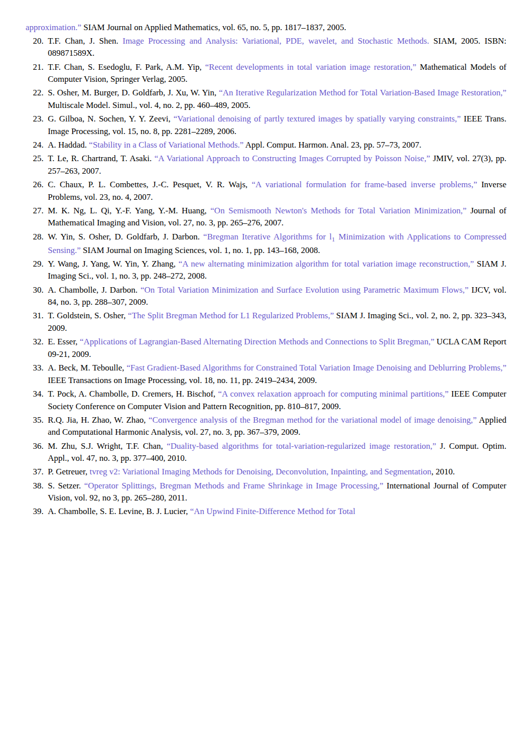approximation.” SIAM Journal on Applied Mathematics, vol. 65, no. 5, pp. 1817–1837, 2005.
20. T.F. Chan, J. Shen. Image Processing and Analysis: Variational, PDE, wavelet, and Stochastic Methods. SIAM, 2005. ISBN: 089871589X.
21. T.F. Chan, S. Esedoglu, F. Park, A.M. Yip, “Recent developments in total variation image restoration,” Mathematical Models of Computer Vision, Springer Verlag, 2005.
22. S. Osher, M. Burger, D. Goldfarb, J. Xu, W. Yin, “An Iterative Regularization Method for Total Variation-Based Image Restoration,” Multiscale Model. Simul., vol. 4, no. 2, pp. 460–489, 2005.
23. G. Gilboa, N. Sochen, Y. Y. Zeevi, “Variational denoising of partly textured images by spatially varying constraints,” IEEE Trans. Image Processing, vol. 15, no. 8, pp. 2281–2289, 2006.
24. A. Haddad. “Stability in a Class of Variational Methods.” Appl. Comput. Harmon. Anal. 23, pp. 57–73, 2007.
25. T. Le, R. Chartrand, T. Asaki. “A Variational Approach to Constructing Images Corrupted by Poisson Noise,” JMIV, vol. 27(3), pp. 257–263, 2007.
26. C. Chaux, P. L. Combettes, J.-C. Pesquet, V. R. Wajs, “A variational formulation for frame-based inverse problems,” Inverse Problems, vol. 23, no. 4, 2007.
27. M. K. Ng, L. Qi, Y.-F. Yang, Y.-M. Huang, “On Semismooth Newton's Methods for Total Variation Minimization,” Journal of Mathematical Imaging and Vision, vol. 27, no. 3, pp. 265–276, 2007.
28. W. Yin, S. Osher, D. Goldfarb, J. Darbon. “Bregman Iterative Algorithms for l1 Minimization with Applications to Compressed Sensing.” SIAM Journal on Imaging Sciences, vol. 1, no. 1, pp. 143–168, 2008.
29. Y. Wang, J. Yang, W. Yin, Y. Zhang, “A new alternating minimization algorithm for total variation image reconstruction,” SIAM J. Imaging Sci., vol. 1, no. 3, pp. 248–272, 2008.
30. A. Chambolle, J. Darbon. “On Total Variation Minimization and Surface Evolution using Parametric Maximum Flows,” IJCV, vol. 84, no. 3, pp. 288–307, 2009.
31. T. Goldstein, S. Osher, “The Split Bregman Method for L1 Regularized Problems,” SIAM J. Imaging Sci., vol. 2, no. 2, pp. 323–343, 2009.
32. E. Esser, “Applications of Lagrangian-Based Alternating Direction Methods and Connections to Split Bregman,” UCLA CAM Report 09-21, 2009.
33. A. Beck, M. Teboulle, “Fast Gradient-Based Algorithms for Constrained Total Variation Image Denoising and Deblurring Problems,” IEEE Transactions on Image Processing, vol. 18, no. 11, pp. 2419–2434, 2009.
34. T. Pock, A. Chambolle, D. Cremers, H. Bischof, “A convex relaxation approach for computing minimal partitions,” IEEE Computer Society Conference on Computer Vision and Pattern Recognition, pp. 810–817, 2009.
35. R.Q. Jia, H. Zhao, W. Zhao, “Convergence analysis of the Bregman method for the variational model of image denoising,” Applied and Computational Harmonic Analysis, vol. 27, no. 3, pp. 367–379, 2009.
36. M. Zhu, S.J. Wright, T.F. Chan, “Duality-based algorithms for total-variation-regularized image restoration,” J. Comput. Optim. Appl., vol. 47, no. 3, pp. 377–400, 2010.
37. P. Getreuer, tvreg v2: Variational Imaging Methods for Denoising, Deconvolution, Inpainting, and Segmentation, 2010.
38. S. Setzer. “Operator Splittings, Bregman Methods and Frame Shrinkage in Image Processing,” International Journal of Computer Vision, vol. 92, no 3, pp. 265–280, 2011.
39. A. Chambolle, S. E. Levine, B. J. Lucier, “An Upwind Finite-Difference Method for Total